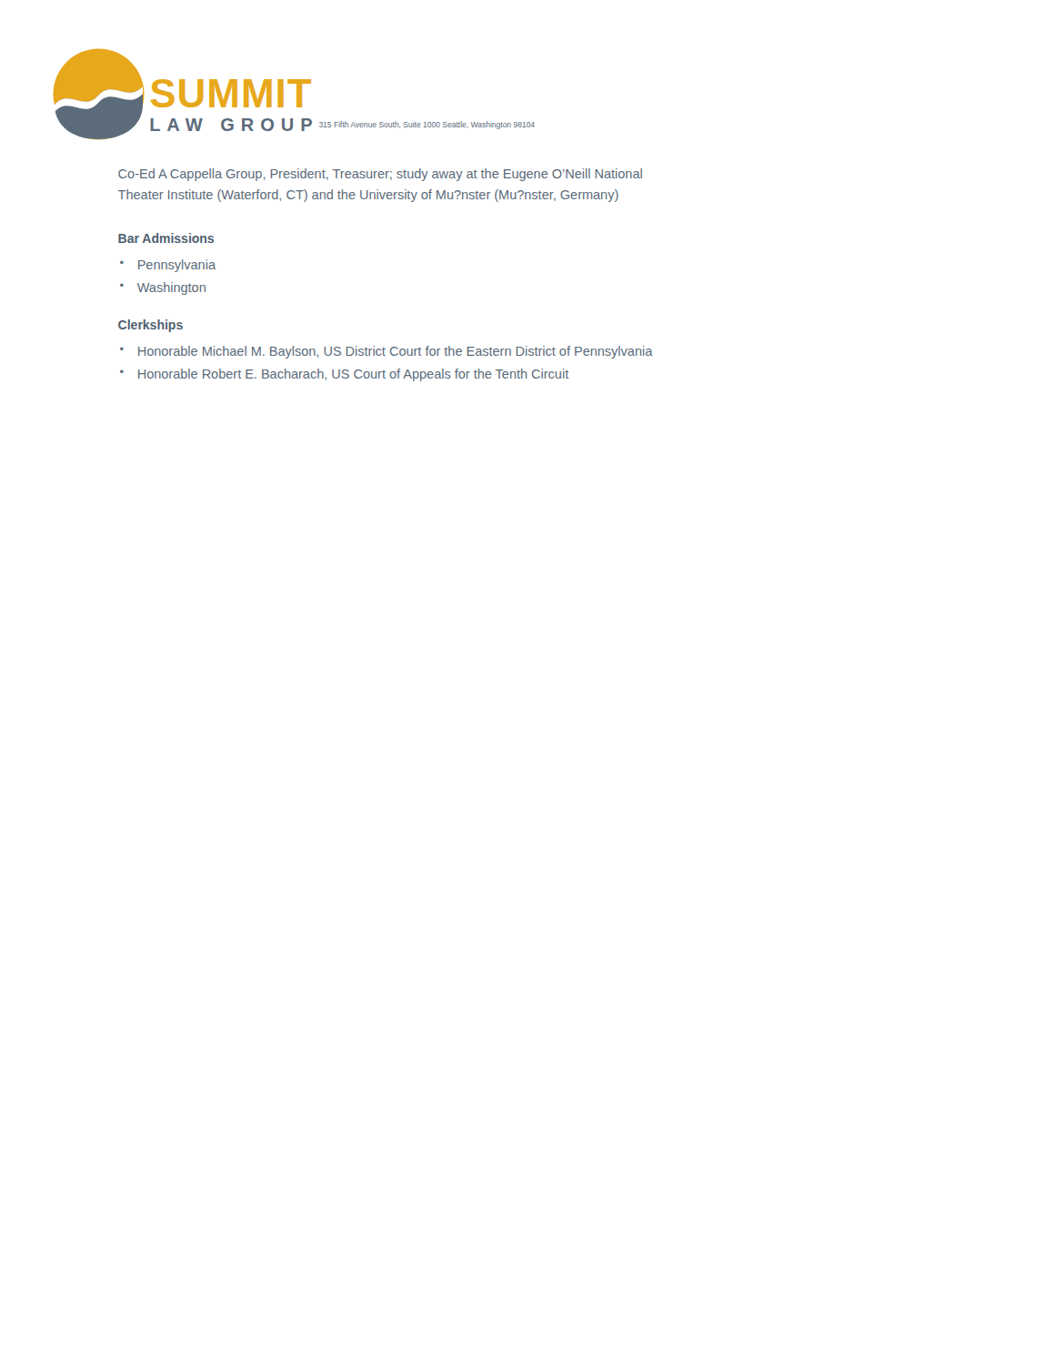SUMMIT
LAW GROUP
315 Fifth Avenue South, Suite 1000 Seattle, Washington 98104
Co-Ed A Cappella Group, President, Treasurer; study away at the Eugene O’Neill National Theater Institute (Waterford, CT) and the University of Mu?nster (Mu?nster, Germany)
Bar Admissions
Pennsylvania
Washington
Clerkships
Honorable Michael M. Baylson, US District Court for the Eastern District of Pennsylvania
Honorable Robert E. Bacharach, US Court of Appeals for the Tenth Circuit